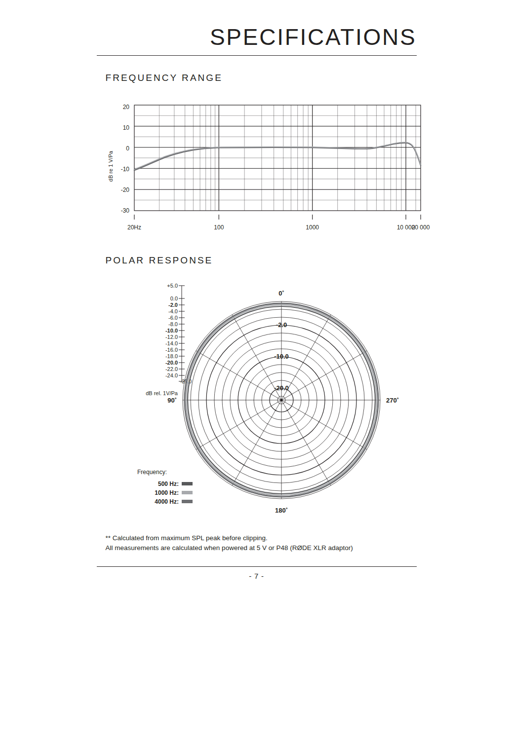SPECIFICATIONS
FREQUENCY RANGE
dB re 1 V/Pa 20 10 0 -10 -20 -30 20Hz 100 1000 10 000 20 000
POLAR RESPONSE
+5.0 0.0 -2.0 -4.0 -6.0 -8.0 -10.0 -12.0 -14.0 -16.0 -18.0 -20.0 -22.0 -24.0 -25.0 dB rel. 1V/Pa -2.0 -10.0 -20.0 0˚ 180˚ 90˚ 270˚ Frequency: 500 Hz: 1000 Hz: 4000 Hz:
** Calculated from maximum SPL peak before clipping.
All measurements are calculated when powered at 5 V or P48 (RØDE XLR adaptor)
- 7 -